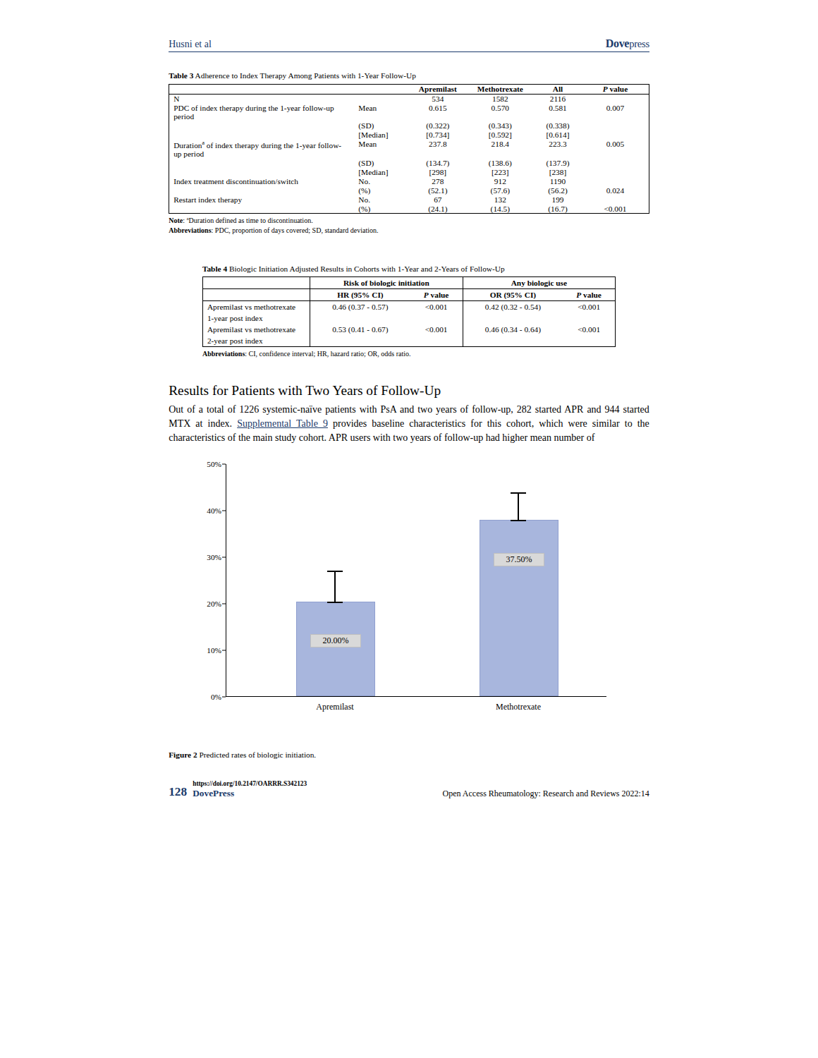Husni et al
Dove press
Table 3 Adherence to Index Therapy Among Patients with 1-Year Follow-Up
| | | Apremilast | Methotrexate | All | P value |
| --- | --- | --- | --- | --- | --- |
| N | | 534 | 1582 | 2116 | |
| PDC of index therapy during the 1-year follow-up period | Mean | 0.615 | 0.570 | 0.581 | 0.007 |
| | (SD) | (0.322) | (0.343) | (0.338) | |
| | [Median] | [0.734] | [0.592] | [0.614] | |
| Duration a of index therapy during the 1-year follow-up period | Mean | 237.8 | 218.4 | 223.3 | 0.005 |
| | (SD) | (134.7) | (138.6) | (137.9) | |
| | [Median] | [298] | [223] | [238] | |
| Index treatment discontinuation/switch | No. | 278 | 912 | 1190 | |
| | (%) | (52.1) | (57.6) | (56.2) | 0.024 |
| Restart index therapy | No. | 67 | 132 | 199 | |
| | (%) | (24.1) | (14.5) | (16.7) | <0.001 |
Note: aDuration defined as time to discontinuation.
Abbreviations: PDC, proportion of days covered; SD, standard deviation.
Table 4 Biologic Initiation Adjusted Results in Cohorts with 1-Year and 2-Years of Follow-Up
| | Risk of biologic initiation | Any biologic use |
| --- | --- | --- |
| | HR (95% CI) | P value | OR (95% CI) | P value |
| Apremilast vs methotrexate | 0.46 (0.37 - 0.57) | <0.001 | 0.42 (0.32 - 0.54) | <0.001 |
| 1-year post index | | | | |
| Apremilast vs methotrexate | 0.53 (0.41 - 0.67) | <0.001 | 0.46 (0.34 - 0.64) | <0.001 |
| 2-year post index | | | | |
Abbreviations: CI, confidence interval; HR, hazard ratio; OR, odds ratio.
Results for Patients with Two Years of Follow-Up
Out of a total of 1226 systemic-naïve patients with PsA and two years of follow-up, 282 started APR and 944 started MTX at index. Supplemental Table 9 provides baseline characteristics for this cohort, which were similar to the characteristics of the main study cohort. APR users with two years of follow-up had higher mean number of
50%
40%
30%
20%
10%
0%
20.00%
Apremilast
37.50%
Methotrexate
Figure 2 Predicted rates of biologic initiation.
128
https://doi.org/10.2147/OARRR.S342123
DovePress
Open Access Rheumatology: Research and Reviews 2022:14